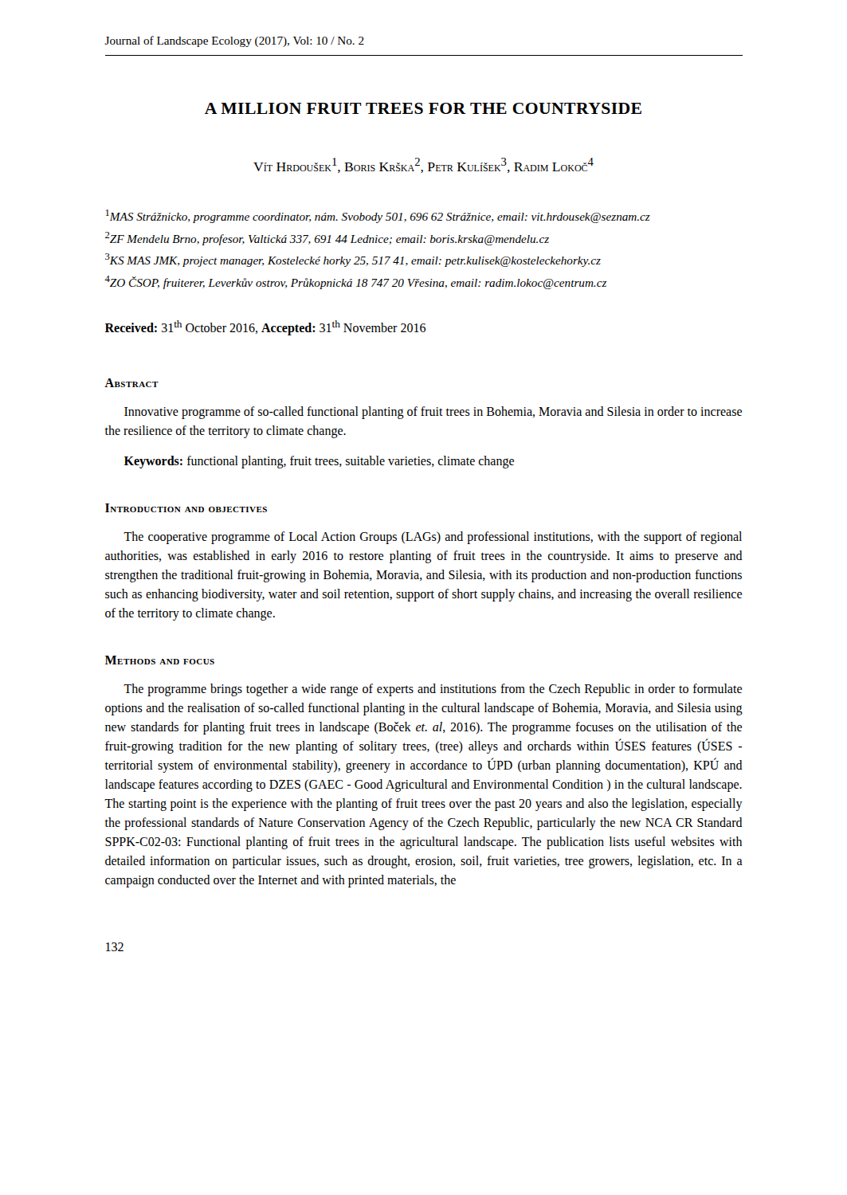Journal of Landscape Ecology (2017), Vol: 10 / No. 2
A MILLION FRUIT TREES FOR THE COUNTRYSIDE
Vít Hrdoušek1, Boris Krška2, Petr Kulíšek3, Radim Lokoč4
1MAS Strážnicko, programme coordinator, nám. Svobody 501, 696 62 Strážnice, email: vit.hrdousek@seznam.cz
2ZF Mendelu Brno, profesor, Valtická 337, 691 44 Lednice; email: boris.krska@mendelu.cz
3KS MAS JMK, project manager, Kostelecké horky 25, 517 41, email: petr.kulisek@kosteleckehorky.cz
4ZO ČSOP, fruiterer, Leverkův ostrov, Průkopnická 18 747 20 Vřesina, email: radim.lokoc@centrum.cz
Received: 31th October 2016, Accepted: 31th November 2016
Abstract
Innovative programme of so-called functional planting of fruit trees in Bohemia, Moravia and Silesia in order to increase the resilience of the territory to climate change.
Keywords: functional planting, fruit trees, suitable varieties, climate change
Introduction and objectives
The cooperative programme of Local Action Groups (LAGs) and professional institutions, with the support of regional authorities, was established in early 2016 to restore planting of fruit trees in the countryside. It aims to preserve and strengthen the traditional fruit-growing in Bohemia, Moravia, and Silesia, with its production and non-production functions such as enhancing biodiversity, water and soil retention, support of short supply chains, and increasing the overall resilience of the territory to climate change.
Methods and focus
The programme brings together a wide range of experts and institutions from the Czech Republic in order to formulate options and the realisation of so-called functional planting in the cultural landscape of Bohemia, Moravia, and Silesia using new standards for planting fruit trees in landscape (Boček et. al, 2016). The programme focuses on the utilisation of the fruit-growing tradition for the new planting of solitary trees, (tree) alleys and orchards within ÚSES features (ÚSES - territorial system of environmental stability), greenery in accordance to ÚPD (urban planning documentation), KPÚ and landscape features according to DZES (GAEC - Good Agricultural and Environmental Condition ) in the cultural landscape. The starting point is the experience with the planting of fruit trees over the past 20 years and also the legislation, especially the professional standards of Nature Conservation Agency of the Czech Republic, particularly the new NCA CR Standard SPPK-C02-03: Functional planting of fruit trees in the agricultural landscape. The publication lists useful websites with detailed information on particular issues, such as drought, erosion, soil, fruit varieties, tree growers, legislation, etc. In a campaign conducted over the Internet and with printed materials, the
132